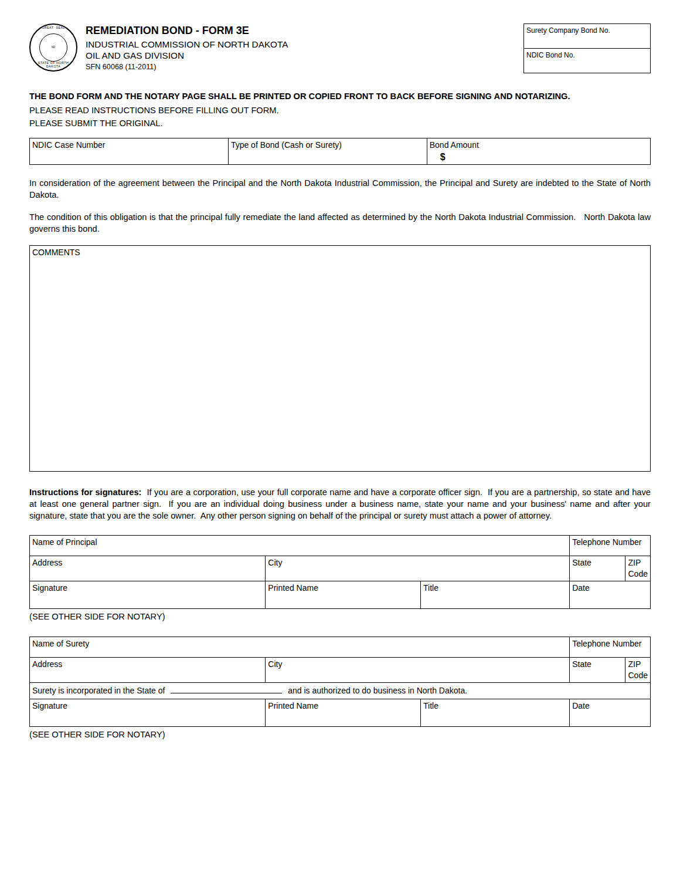GREAT SEAL
ND
STATE OF NORTH DAKOTA
REMEDIATION BOND - FORM 3E
INDUSTRIAL COMMISSION OF NORTH DAKOTA
OIL AND GAS DIVISION
SFN 60068 (11-2011)
Surety Company Bond No.
NDIC Bond No.
THE BOND FORM AND THE NOTARY PAGE SHALL BE PRINTED OR COPIED FRONT TO BACK BEFORE SIGNING AND NOTARIZING.
PLEASE READ INSTRUCTIONS BEFORE FILLING OUT FORM.
PLEASE SUBMIT THE ORIGINAL.
| NDIC Case Number | Type of Bond (Cash or Surety) | Bond Amount $ |
In consideration of the agreement between the Principal and the North Dakota Industrial Commission, the Principal and Surety are indebted to the State of North Dakota.
The condition of this obligation is that the principal fully remediate the land affected as determined by the North Dakota Industrial Commission. North Dakota law governs this bond.
COMMENTS
Instructions for signatures: If you are a corporation, use your full corporate name and have a corporate officer sign. If you are a partnership, so state and have at least one general partner sign. If you are an individual doing business under a business name, state your name and your business' name and after your signature, state that you are the sole owner. Any other person signing on behalf of the principal or surety must attach a power of attorney.
| Name of Principal | Telephone Number |
| Address | City | State | ZIP Code |
| Signature | Printed Name | Title | Date |
(SEE OTHER SIDE FOR NOTARY)
| Name of Surety | Telephone Number |
| Address | City | State | ZIP Code |
| Surety is incorporated in the State of and is authorized to do business in North Dakota. |
| Signature | Printed Name | Title | Date |
(SEE OTHER SIDE FOR NOTARY)